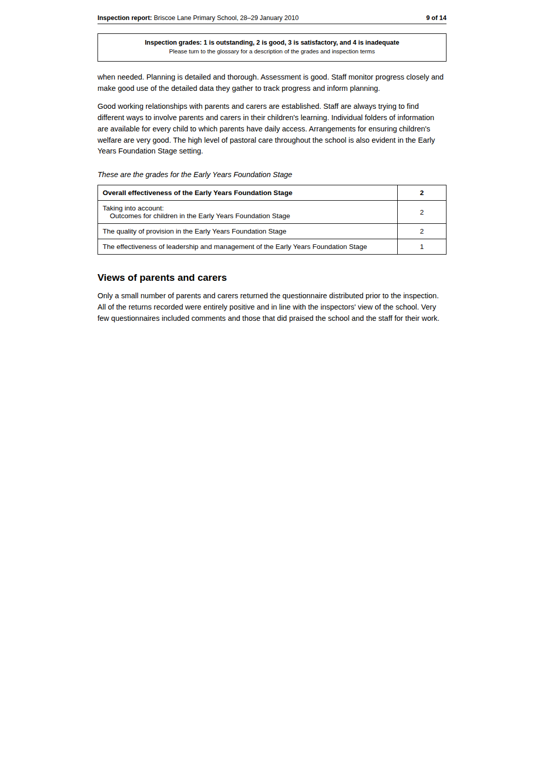Inspection report: Briscoe Lane Primary School, 28–29 January 2010
9 of 14
Inspection grades: 1 is outstanding, 2 is good, 3 is satisfactory, and 4 is inadequate
Please turn to the glossary for a description of the grades and inspection terms
when needed. Planning is detailed and thorough. Assessment is good. Staff monitor progress closely and make good use of the detailed data they gather to track progress and inform planning.
Good working relationships with parents and carers are established. Staff are always trying to find different ways to involve parents and carers in their children's learning. Individual folders of information are available for every child to which parents have daily access. Arrangements for ensuring children's welfare are very good. The high level of pastoral care throughout the school is also evident in the Early Years Foundation Stage setting.
These are the grades for the Early Years Foundation Stage
| Overall effectiveness of the Early Years Foundation Stage | 2 |
| Taking into account: Outcomes for children in the Early Years Foundation Stage | 2 |
| The quality of provision in the Early Years Foundation Stage | 2 |
| The effectiveness of leadership and management of the Early Years Foundation Stage | 1 |
Views of parents and carers
Only a small number of parents and carers returned the questionnaire distributed prior to the inspection. All of the returns recorded were entirely positive and in line with the inspectors' view of the school. Very few questionnaires included comments and those that did praised the school and the staff for their work.